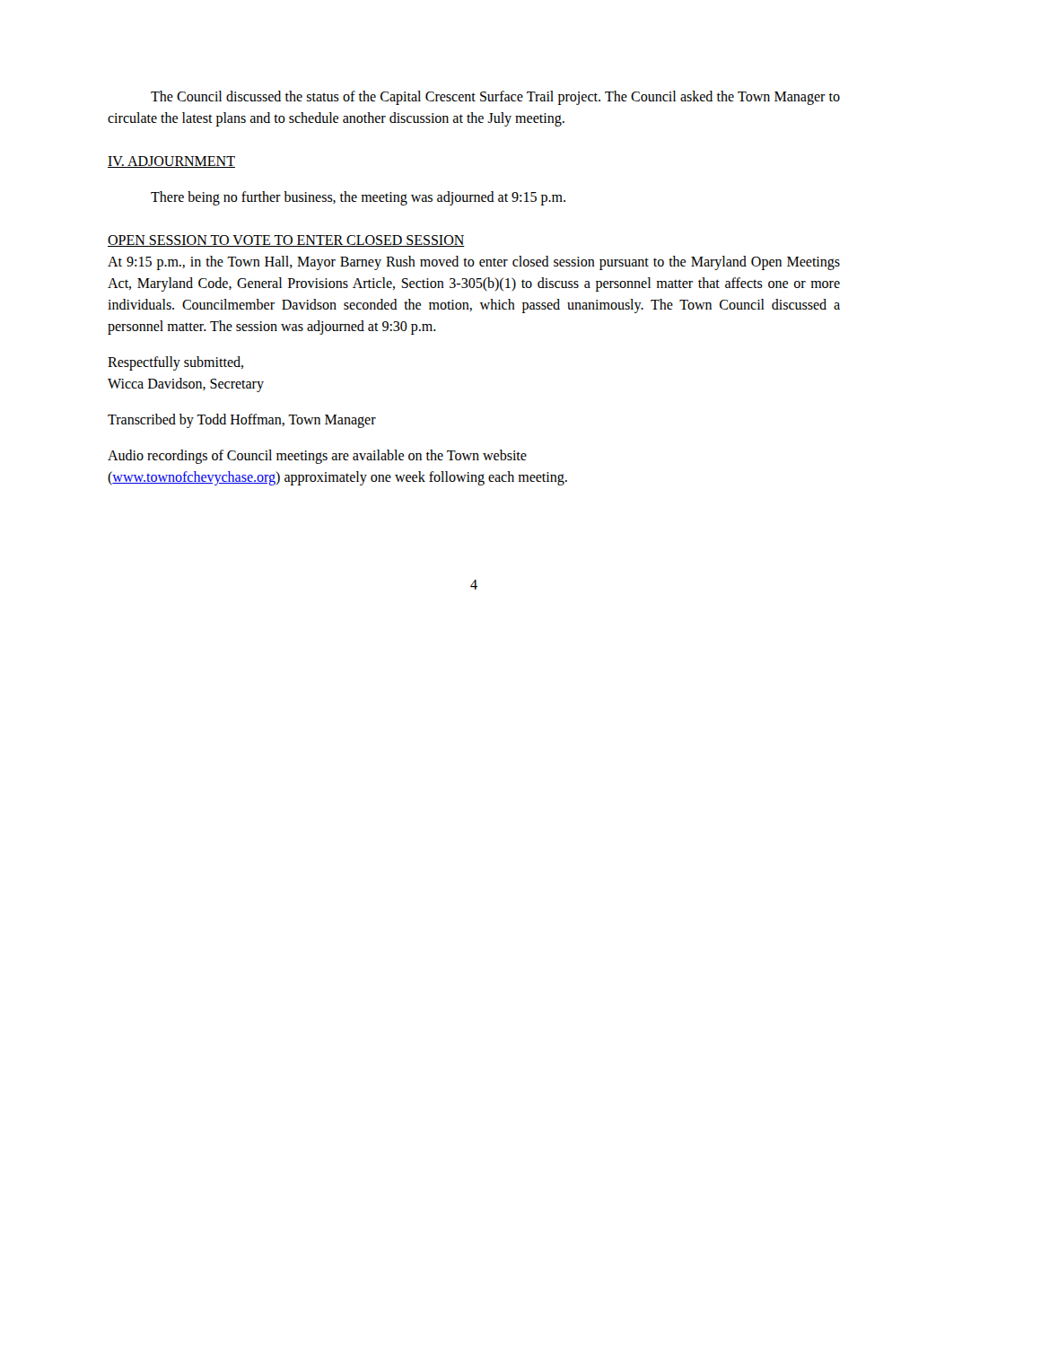The Council discussed the status of the Capital Crescent Surface Trail project. The Council asked the Town Manager to circulate the latest plans and to schedule another discussion at the July meeting.
IV. ADJOURNMENT
There being no further business, the meeting was adjourned at 9:15 p.m.
OPEN SESSION TO VOTE TO ENTER CLOSED SESSION
At 9:15 p.m., in the Town Hall, Mayor Barney Rush moved to enter closed session pursuant to the Maryland Open Meetings Act, Maryland Code, General Provisions Article, Section 3-305(b)(1) to discuss a personnel matter that affects one or more individuals. Councilmember Davidson seconded the motion, which passed unanimously. The Town Council discussed a personnel matter. The session was adjourned at 9:30 p.m.
Respectfully submitted,
Wicca Davidson, Secretary
Transcribed by Todd Hoffman, Town Manager
Audio recordings of Council meetings are available on the Town website
(www.townofchevychase.org) approximately one week following each meeting.
4